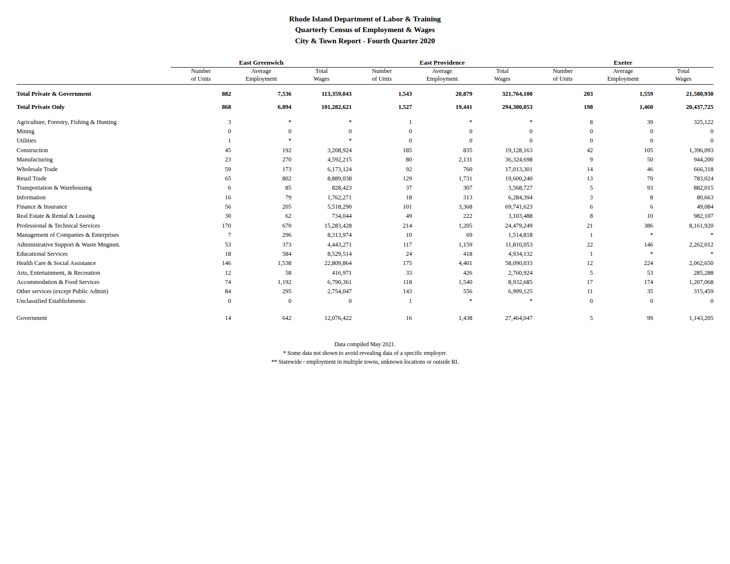Rhode Island Department of Labor & Training
Quarterly Census of Employment & Wages
City & Town Report - Fourth Quarter 2020
| | East Greenwich | East Providence | Exeter |
| --- | --- | --- | --- |
| | Number | Average | Total | Number | Average | Total | Number | Average | Total |
| | of Units | Employment | Wages | of Units | Employment | Wages | of Units | Employment | Wages |
| Total Private & Government | 882 | 7,536 | 113,359,043 | 1,543 | 20,879 | 321,764,100 | 203 | 1,559 | 21,580,930 |
| Total Private Only | 868 | 6,894 | 101,282,621 | 1,527 | 19,441 | 294,300,053 | 198 | 1,460 | 20,437,725 |
| Agriculture, Forestry, Fishing & Hunting | 3 | * | * | 1 | * | * | 8 | 39 | 325,122 |
| Mining | 0 | 0 | 0 | 0 | 0 | 0 | 0 | 0 | 0 |
| Utilities | 1 | * | * | 0 | 0 | 0 | 0 | 0 | 0 |
| Construction | 45 | 192 | 3,208,924 | 185 | 835 | 19,128,163 | 42 | 105 | 1,396,093 |
| Manufacturing | 23 | 270 | 4,592,215 | 80 | 2,131 | 36,324,698 | 9 | 50 | 944,200 |
| Wholesale Trade | 59 | 173 | 6,173,124 | 92 | 760 | 17,013,301 | 14 | 46 | 666,318 |
| Retail Trade | 65 | 802 | 8,889,038 | 129 | 1,731 | 19,600,240 | 13 | 70 | 783,024 |
| Transportation & Warehousing | 6 | 85 | 828,423 | 37 | 307 | 3,568,727 | 5 | 93 | 882,015 |
| Information | 16 | 79 | 1,762,271 | 18 | 313 | 6,284,394 | 3 | 8 | 80,663 |
| Finance & Insurance | 56 | 205 | 5,518,290 | 101 | 3,368 | 69,741,623 | 6 | 6 | 49,084 |
| Real Estate & Rental & Leasing | 30 | 62 | 734,044 | 49 | 222 | 3,103,488 | 8 | 10 | 982,107 |
| Professional & Technical Services | 170 | 670 | 15,283,428 | 214 | 1,205 | 24,479,249 | 21 | 386 | 8,161,920 |
| Management of Companies & Enterprises | 7 | 296 | 8,313,974 | 10 | 69 | 1,514,818 | 1 | * | * |
| Administrative Support & Waste Mngmnt. | 53 | 373 | 4,443,271 | 117 | 1,159 | 11,810,053 | 22 | 146 | 2,262,012 |
| Educational Services | 18 | 584 | 8,529,514 | 24 | 418 | 4,934,132 | 1 | * | * |
| Health Care & Social Assistance | 146 | 1,538 | 22,809,864 | 175 | 4,401 | 58,090,033 | 12 | 224 | 2,062,650 |
| Arts, Entertainment, & Recreation | 12 | 58 | 416,971 | 33 | 426 | 2,760,924 | 5 | 53 | 285,288 |
| Accommodation & Food Services | 74 | 1,192 | 6,790,361 | 118 | 1,540 | 8,932,685 | 17 | 174 | 1,207,068 |
| Other services (except Public Admin) | 84 | 295 | 2,754,047 | 143 | 556 | 6,999,125 | 11 | 35 | 315,459 |
| Unclassified Establishments | 0 | 0 | 0 | 1 | * | * | 0 | 0 | 0 |
| Government | 14 | 642 | 12,076,422 | 16 | 1,438 | 27,464,047 | 5 | 99 | 1,143,205 |
Data compiled May 2021.
* Some data not shown to avoid revealing data of a specific employer.
** Statewide - employment in multiple towns, unknown locations or outside RI.